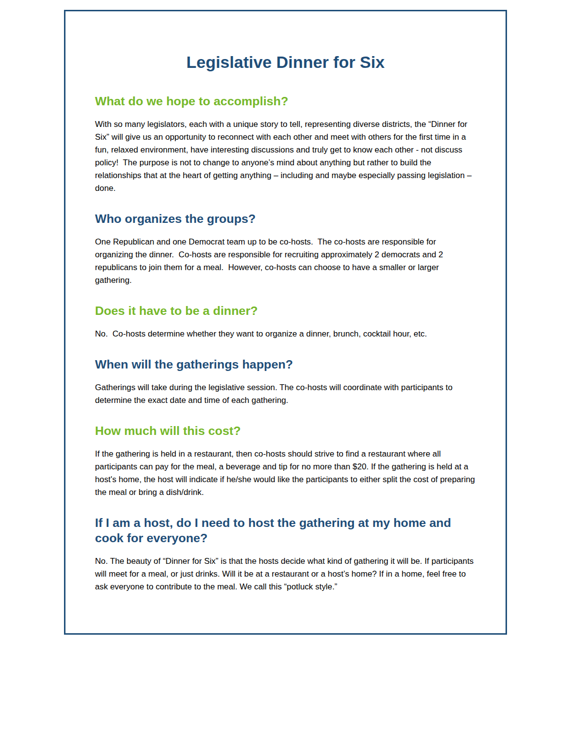Legislative Dinner for Six
What do we hope to accomplish?
With so many legislators, each with a unique story to tell, representing diverse districts, the “Dinner for Six” will give us an opportunity to reconnect with each other and meet with others for the first time in a fun, relaxed environment, have interesting discussions and truly get to know each other - not discuss policy! The purpose is not to change to anyone’s mind about anything but rather to build the relationships that at the heart of getting anything – including and maybe especially passing legislation – done.
Who organizes the groups?
One Republican and one Democrat team up to be co-hosts. The co-hosts are responsible for organizing the dinner. Co-hosts are responsible for recruiting approximately 2 democrats and 2 republicans to join them for a meal. However, co-hosts can choose to have a smaller or larger gathering.
Does it have to be a dinner?
No. Co-hosts determine whether they want to organize a dinner, brunch, cocktail hour, etc.
When will the gatherings happen?
Gatherings will take during the legislative session. The co-hosts will coordinate with participants to determine the exact date and time of each gathering.
How much will this cost?
If the gathering is held in a restaurant, then co-hosts should strive to find a restaurant where all participants can pay for the meal, a beverage and tip for no more than $20. If the gathering is held at a host's home, the host will indicate if he/she would like the participants to either split the cost of preparing the meal or bring a dish/drink.
If I am a host, do I need to host the gathering at my home and cook for everyone?
No. The beauty of “Dinner for Six” is that the hosts decide what kind of gathering it will be. If participants will meet for a meal, or just drinks. Will it be at a restaurant or a host’s home? If in a home, feel free to ask everyone to contribute to the meal. We call this “potluck style.”